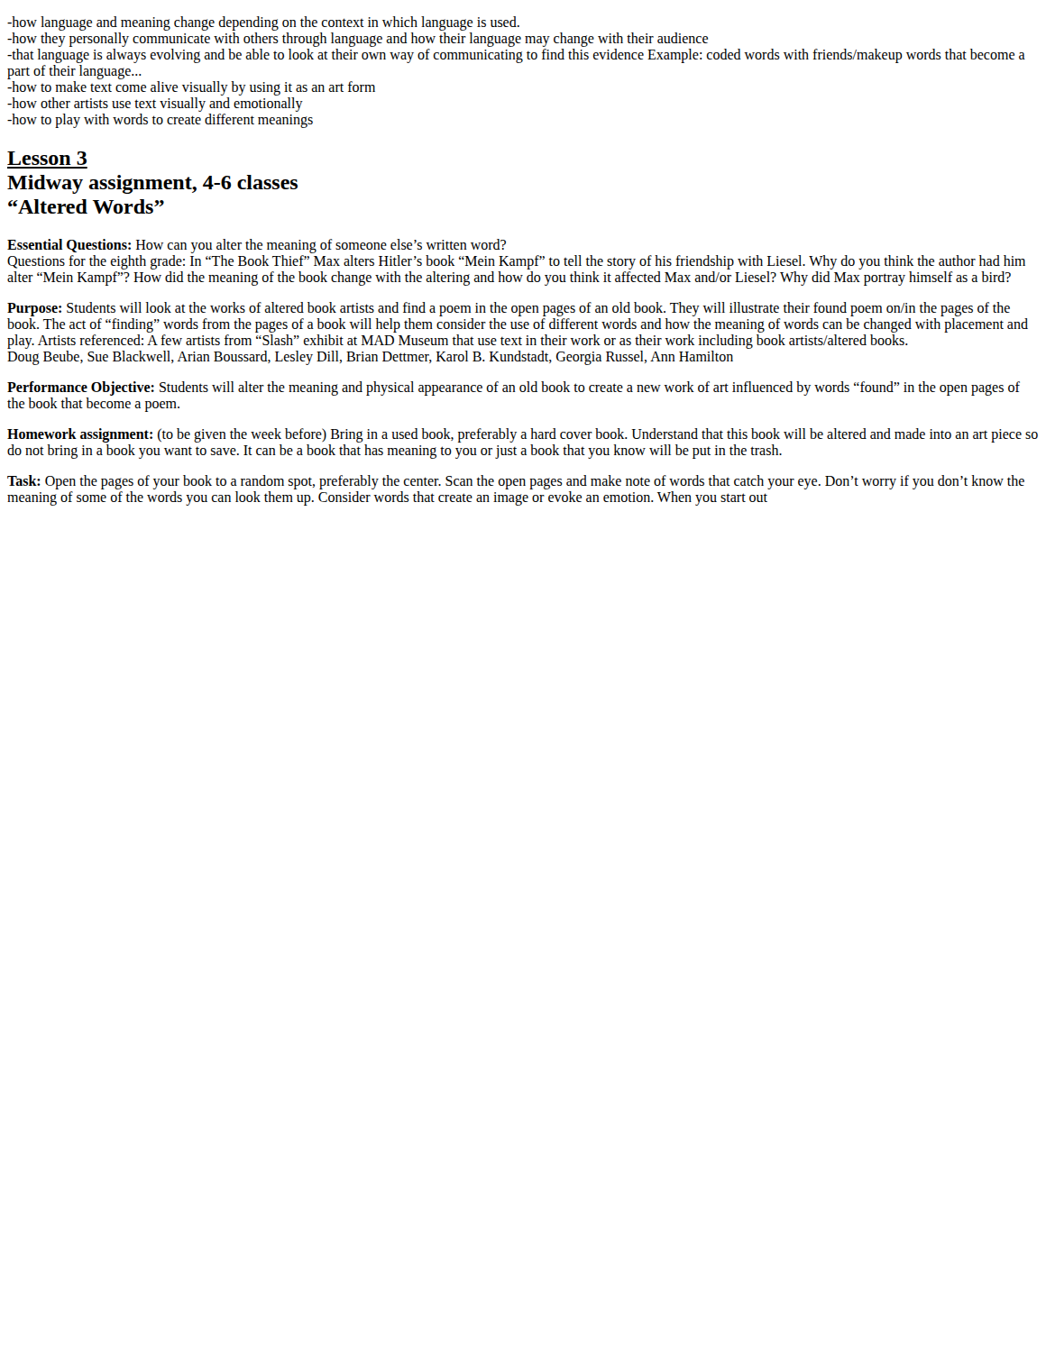-how language and meaning change depending on the context in which language is used.
-how they personally communicate with others through language and how their language may change with their audience
-that language is always evolving and be able to look at their own way of communicating to find this evidence Example: coded words with friends/makeup words that become a part of their language...
-how to make text come alive visually by using it as an art form
-how other artists use text visually and emotionally
-how to play with words to create different meanings
Lesson 3
Midway assignment, 4-6 classes
“Altered Words”
Essential Questions: How can you alter the meaning of someone else’s written word?
Questions for the eighth grade: In “The Book Thief” Max alters Hitler’s book “Mein Kampf” to tell the story of his friendship with Liesel. Why do you think the author had him alter “Mein Kampf”? How did the meaning of the book change with the altering and how do you think it affected Max and/or Liesel? Why did Max portray himself as a bird?
Purpose: Students will look at the works of altered book artists and find a poem in the open pages of an old book. They will illustrate their found poem on/in the pages of the book. The act of “finding” words from the pages of a book will help them consider the use of different words and how the meaning of words can be changed with placement and play. Artists referenced: A few artists from “Slash” exhibit at MAD Museum that use text in their work or as their work including book artists/altered books.
Doug Beube, Sue Blackwell, Arian Boussard, Lesley Dill, Brian Dettmer, Karol B. Kundstadt, Georgia Russel, Ann Hamilton
Performance Objective: Students will alter the meaning and physical appearance of an old book to create a new work of art influenced by words “found” in the open pages of the book that become a poem.
Homework assignment: (to be given the week before) Bring in a used book, preferably a hard cover book. Understand that this book will be altered and made into an art piece so do not bring in a book you want to save. It can be a book that has meaning to you or just a book that you know will be put in the trash.
Task: Open the pages of your book to a random spot, preferably the center. Scan the open pages and make note of words that catch your eye. Don’t worry if you don’t know the meaning of some of the words you can look them up. Consider words that create an image or evoke an emotion. When you start out